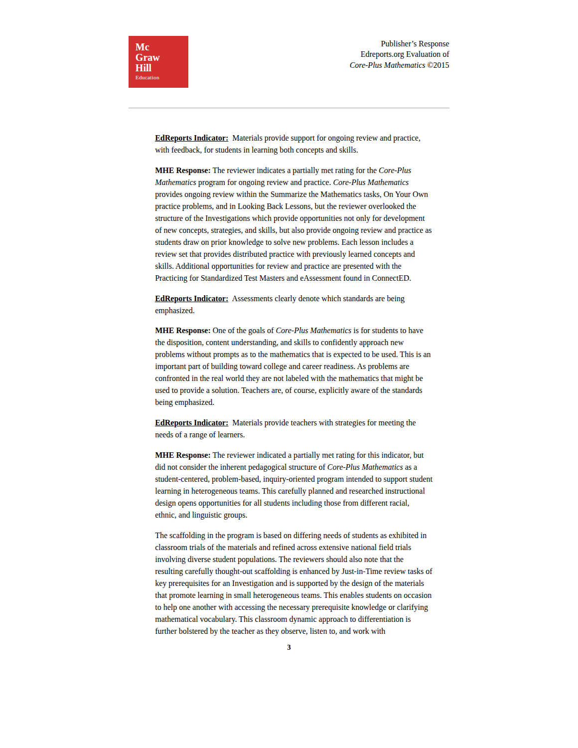Mc Graw Hill Education
Publisher’s Response
Edreports.org Evaluation of
Core-Plus Mathematics ©2015
EdReports Indicator: Materials provide support for ongoing review and practice, with feedback, for students in learning both concepts and skills.
MHE Response: The reviewer indicates a partially met rating for the Core-Plus Mathematics program for ongoing review and practice. Core-Plus Mathematics provides ongoing review within the Summarize the Mathematics tasks, On Your Own practice problems, and in Looking Back Lessons, but the reviewer overlooked the structure of the Investigations which provide opportunities not only for development of new concepts, strategies, and skills, but also provide ongoing review and practice as students draw on prior knowledge to solve new problems. Each lesson includes a review set that provides distributed practice with previously learned concepts and skills. Additional opportunities for review and practice are presented with the Practicing for Standardized Test Masters and eAssessment found in ConnectED.
EdReports Indicator: Assessments clearly denote which standards are being emphasized.
MHE Response: One of the goals of Core-Plus Mathematics is for students to have the disposition, content understanding, and skills to confidently approach new problems without prompts as to the mathematics that is expected to be used. This is an important part of building toward college and career readiness. As problems are confronted in the real world they are not labeled with the mathematics that might be used to provide a solution. Teachers are, of course, explicitly aware of the standards being emphasized.
EdReports Indicator: Materials provide teachers with strategies for meeting the needs of a range of learners.
MHE Response: The reviewer indicated a partially met rating for this indicator, but did not consider the inherent pedagogical structure of Core-Plus Mathematics as a student-centered, problem-based, inquiry-oriented program intended to support student learning in heterogeneous teams. This carefully planned and researched instructional design opens opportunities for all students including those from different racial, ethnic, and linguistic groups.
The scaffolding in the program is based on differing needs of students as exhibited in classroom trials of the materials and refined across extensive national field trials involving diverse student populations. The reviewers should also note that the resulting carefully thought-out scaffolding is enhanced by Just-in-Time review tasks of key prerequisites for an Investigation and is supported by the design of the materials that promote learning in small heterogeneous teams. This enables students on occasion to help one another with accessing the necessary prerequisite knowledge or clarifying mathematical vocabulary. This classroom dynamic approach to differentiation is further bolstered by the teacher as they observe, listen to, and work with
3